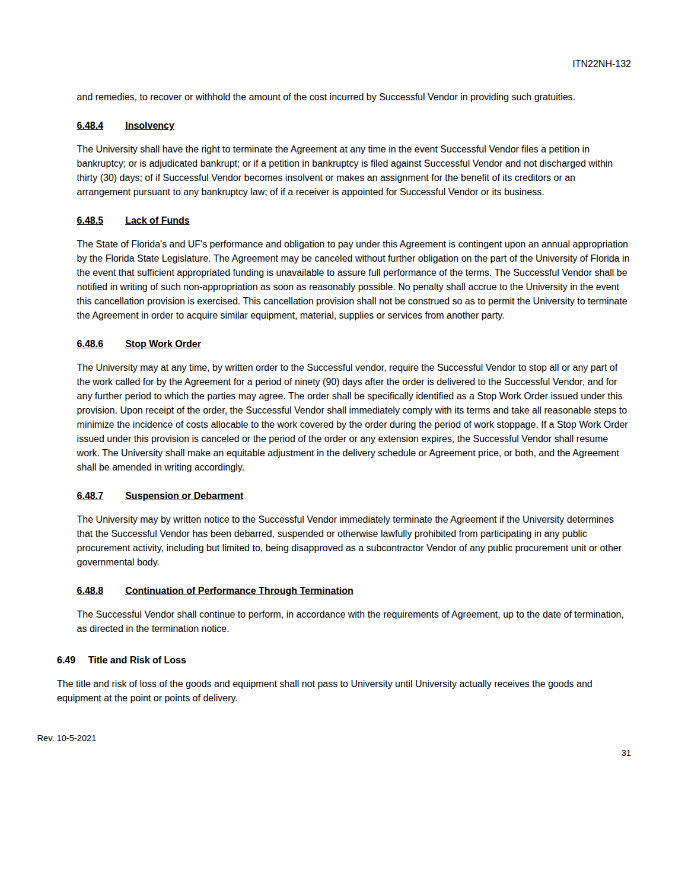ITN22NH-132
and remedies, to recover or withhold the amount of the cost incurred by Successful Vendor in providing such gratuities.
6.48.4 Insolvency
The University shall have the right to terminate the Agreement at any time in the event Successful Vendor files a petition in bankruptcy; or is adjudicated bankrupt; or if a petition in bankruptcy is filed against Successful Vendor and not discharged within thirty (30) days; of if Successful Vendor becomes insolvent or makes an assignment for the benefit of its creditors or an arrangement pursuant to any bankruptcy law; of if a receiver is appointed for Successful Vendor or its business.
6.48.5 Lack of Funds
The State of Florida's and UF's performance and obligation to pay under this Agreement is contingent upon an annual appropriation by the Florida State Legislature. The Agreement may be canceled without further obligation on the part of the University of Florida in the event that sufficient appropriated funding is unavailable to assure full performance of the terms. The Successful Vendor shall be notified in writing of such non-appropriation as soon as reasonably possible. No penalty shall accrue to the University in the event this cancellation provision is exercised. This cancellation provision shall not be construed so as to permit the University to terminate the Agreement in order to acquire similar equipment, material, supplies or services from another party.
6.48.6 Stop Work Order
The University may at any time, by written order to the Successful vendor, require the Successful Vendor to stop all or any part of the work called for by the Agreement for a period of ninety (90) days after the order is delivered to the Successful Vendor, and for any further period to which the parties may agree. The order shall be specifically identified as a Stop Work Order issued under this provision. Upon receipt of the order, the Successful Vendor shall immediately comply with its terms and take all reasonable steps to minimize the incidence of costs allocable to the work covered by the order during the period of work stoppage. If a Stop Work Order issued under this provision is canceled or the period of the order or any extension expires, the Successful Vendor shall resume work. The University shall make an equitable adjustment in the delivery schedule or Agreement price, or both, and the Agreement shall be amended in writing accordingly.
6.48.7 Suspension or Debarment
The University may by written notice to the Successful Vendor immediately terminate the Agreement if the University determines that the Successful Vendor has been debarred, suspended or otherwise lawfully prohibited from participating in any public procurement activity, including but limited to, being disapproved as a subcontractor Vendor of any public procurement unit or other governmental body.
6.48.8 Continuation of Performance Through Termination
The Successful Vendor shall continue to perform, in accordance with the requirements of Agreement, up to the date of termination, as directed in the termination notice.
6.49 Title and Risk of Loss
The title and risk of loss of the goods and equipment shall not pass to University until University actually receives the goods and equipment at the point or points of delivery.
Rev. 10-5-2021
31